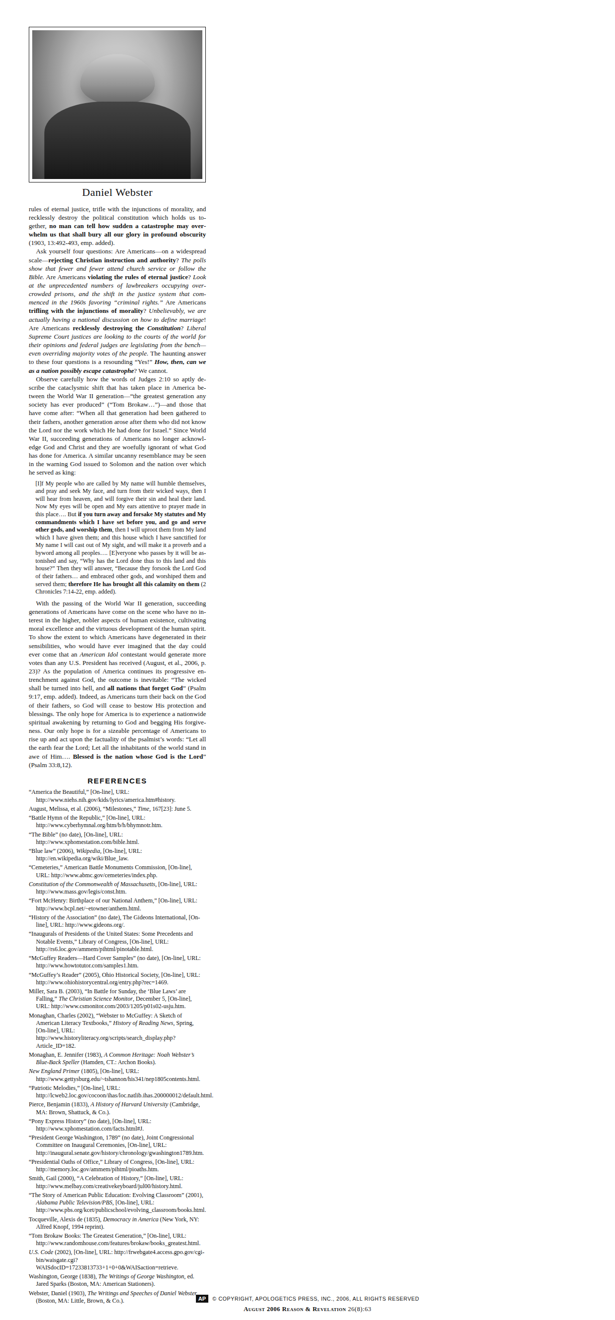Daniel Webster
rules of eternal justice, trifle with the injunctions of morality, and recklessly destroy the political constitution which holds us together, no man can tell how sudden a catastrophe may overwhelm us that shall bury all our glory in profound obscurity (1903, 13:492-493, emp. added).
Ask yourself four questions: Are Americans—on a widespread scale—rejecting Christian instruction and authority? The polls show that fewer and fewer attend church service or follow the Bible. Are Americans violating the rules of eternal justice? Look at the unprecedented numbers of lawbreakers occupying overcrowded prisons, and the shift in the justice system that commenced in the 1960s favoring “criminal rights.” Are Americans trifling with the injunctions of morality? Unbelievably, we are actually having a national discussion on how to define marriage! Are Americans recklessly destroying the Constitution? Liberal Supreme Court justices are looking to the courts of the world for their opinions and federal judges are legislating from the bench—even overriding majority votes of the people. The haunting answer to these four questions is a resounding “Yes!” How, then, can we as a nation possibly escape catastrophe? We cannot.
Observe carefully how the words of Judges 2:10 so aptly describe the cataclysmic shift that has taken place in America between the World War II generation—“the greatest generation any society has ever produced” (“Tom Brokaw…”)—and those that have come after: “When all that generation had been gathered to their fathers, another generation arose after them who did not know the Lord nor the work which He had done for Israel.” Since World War II, succeeding generations of Americans no longer acknowledge God and Christ and they are woefully ignorant of what God has done for America. A similar uncanny resemblance may be seen in the warning God issued to Solomon and the nation over which he served as king:
[I]f My people who are called by My name will humble themselves, and pray and seek My face, and turn from their wicked ways, then I will hear from heaven, and will forgive their sin and heal their land. Now My eyes will be open and My ears attentive to prayer made in this place…. But if you turn away and forsake My statutes and My commandments which I have set before you, and go and serve other gods, and worship them, then I will uproot them from My land which I have given them; and this house which I have sanctified for My name I will cast out of My sight, and will make it a proverb and a byword among all peoples…. [E]veryone who passes by it will be astonished and say, “Why has the Lord done thus to this land and this house?” Then they will answer, “Because they forsook the Lord God of their fathers… and embraced other gods, and worshiped them and served them; therefore He has brought all this calamity on them (2 Chronicles 7:14-22, emp. added).
With the passing of the World War II generation, succeeding generations of Americans have come on the scene who have no interest in the higher, nobler aspects of human existence, cultivating moral excellence and the virtuous development of the human spirit. To show the extent to which Americans have degenerated in their sensibilities, who would have ever imagined that the day could ever come that an American Idol contestant would generate more votes than any U.S. President has received (August, et al., 2006, p. 23)? As the population of America continues its progressive entrenchment against God, the outcome is inevitable: “The wicked shall be turned into hell, and all nations that forget God” (Psalm 9:17, emp. added). Indeed, as Americans turn their back on the God of their fathers, so God will cease to bestow His protection and blessings. The only hope for America is to experience a nationwide spiritual awakening by returning to God and begging His forgiveness. Our only hope is for a sizeable percentage of Americans to rise up and act upon the factuality of the psalmist’s words: “Let all the earth fear the Lord; Let all the inhabitants of the world stand in awe of Him…. Blessed is the nation whose God is the Lord” (Psalm 33:8,12).
REFERENCES
“America the Beautiful,” [On-line], URL: http://www.niehs.nih.gov/kids/lyrics/america.htm#history.
August, Melissa, et al. (2006), “Milestones,” Time, 167[23]: June 5.
“Battle Hymn of the Republic,” [On-line], URL: http://www.cyberhymnal.org/htm/b/h/bhymnotr.htm.
“The Bible” (no date), [On-line], URL: http://www.xphomestation.com/bible.html.
“Blue law” (2006), Wikipedia, [On-line], URL: http://en.wikipedia.org/wiki/Blue_law.
“Cemeteries,” American Battle Monuments Commission, [On-line], URL: http://www.abmc.gov/cemeteries/index.php.
Constitution of the Commonwealth of Massachusetts, [On-line], URL: http://www.mass.gov/legis/const.htm.
“Fort McHenry: Birthplace of our National Anthem,” [On-line], URL: http://www.bcpl.net/~etowner/anthem.html.
“History of the Association” (no date), The Gideons International, [On-line], URL: http://www.gideons.org/.
“Inaugurals of Presidents of the United States: Some Precedents and Notable Events,” Library of Congress, [On-line], URL: http://rs6.loc.gov/ammem/pihtml/pinotable.html.
“McGuffey Readers—Hard Cover Samples” (no date), [On-line], URL: http://www.howtotutor.com/samples1.htm.
“McGuffey’s Reader” (2005), Ohio Historical Society, [On-line], URL: http://www.ohiohistorycentral.org/entry.php?rec=1469.
Miller, Sara B. (2003), “In Battle for Sunday, the ‘Blue Laws’ are Falling,” The Christian Science Monitor, December 5, [On-line], URL: http://www.csmonitor.com/2003/1205/p01s02-usju.htm.
Monaghan, Charles (2002), “Webster to McGuffey: A Sketch of American Literacy Textbooks,” History of Reading News, Spring, [On-line], URL: http://www.historyliteracy.org/scripts/search_display.php?Article_ID=182.
Monaghan, E. Jennifer (1983), A Common Heritage: Noah Webster’s Blue-Back Speller (Hamden, CT.: Archon Books).
New England Primer (1805), [On-line], URL: http://www.gettysburg.edu/~tshannon/his341/nep1805contents.html.
“Patriotic Melodies,” [On-line], URL: http://lcweb2.loc.gov/cocoon/ihas/loc.natlib.ihas.200000012/default.html.
Pierce, Benjamin (1833), A History of Harvard University (Cambridge, MA: Brown, Shattuck, & Co.).
“Pony Express History” (no date), [On-line], URL: http://www.xphomestation.com/facts.html#J.
“President George Washington, 1789” (no date), Joint Congressional Committee on Inaugural Ceremonies, [On-line], URL: http://inaugural.senate.gov/history/chronology/gwashington1789.htm.
“Presidential Oaths of Office,” Library of Congress, [On-line], URL: http://memory.loc.gov/ammem/pihtml/pioaths.htm.
Smith, Gail (2000), “A Celebration of History,” [On-line], URL: http://www.melbay.com/creativekeyboard/jul00/history.html.
“The Story of American Public Education: Evolving Classroom” (2001), Alabama Public Television/PBS, [On-line], URL: http://www.pbs.org/kcet/publicschool/evolving_classroom/books.html.
Tocqueville, Alexis de (1835), Democracy in America (New York, NY: Alfred Knopf, 1994 reprint).
“Tom Brokaw Books: The Greatest Generation,” [On-line], URL: http://www.randomhouse.com/features/brokaw/books_greatest.html.
U.S. Code (2002), [On-line], URL: http://frwebgate4.access.gpo.gov/cgi-bin/waisgate.cgi?WAISdocID=17233813733+1+0+0&WAISaction=retrieve.
Washington, George (1838), The Writings of George Washington, ed. Jared Sparks (Boston, MA: American Stationers).
Webster, Daniel (1903), The Writings and Speeches of Daniel Webster (Boston, MA: Little, Brown, & Co.).
AP © Copyright, Apologetics Press, Inc., 2006, All Rights Reserved
August 2006 Reason & Revelation 26(8):63